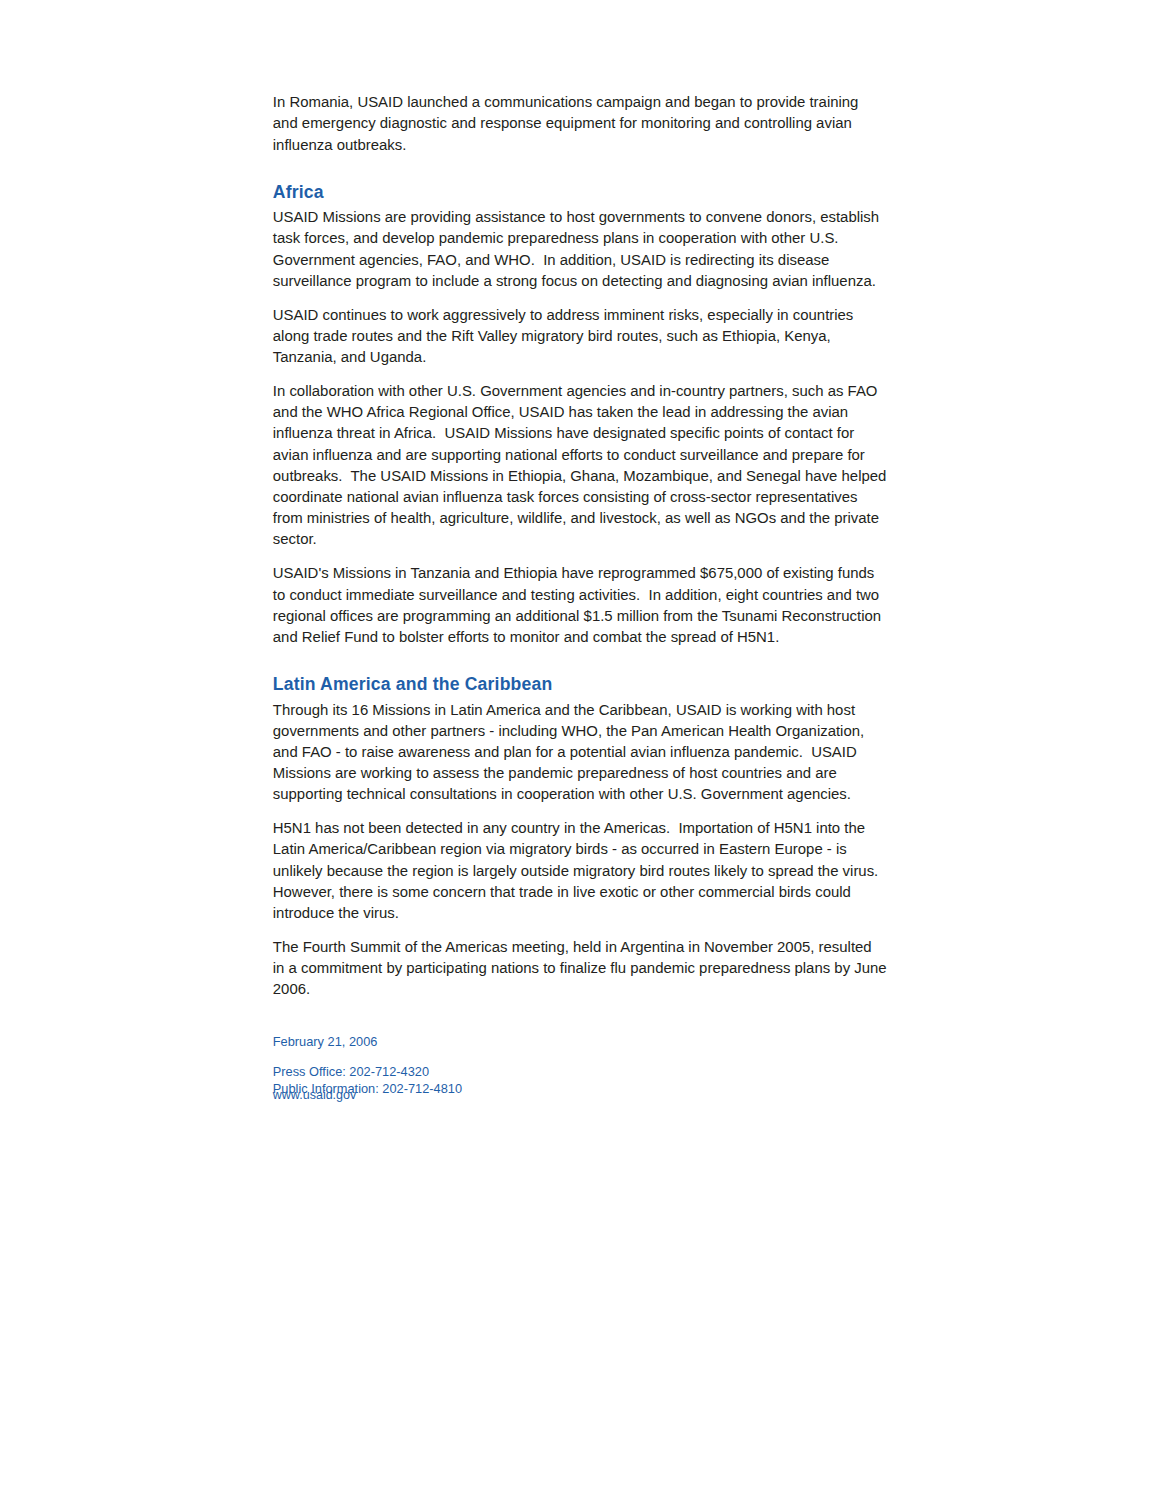In Romania, USAID launched a communications campaign and began to provide training and emergency diagnostic and response equipment for monitoring and controlling avian influenza outbreaks.
Africa
USAID Missions are providing assistance to host governments to convene donors, establish task forces, and develop pandemic preparedness plans in cooperation with other U.S. Government agencies, FAO, and WHO. In addition, USAID is redirecting its disease surveillance program to include a strong focus on detecting and diagnosing avian influenza.
USAID continues to work aggressively to address imminent risks, especially in countries along trade routes and the Rift Valley migratory bird routes, such as Ethiopia, Kenya, Tanzania, and Uganda.
In collaboration with other U.S. Government agencies and in-country partners, such as FAO and the WHO Africa Regional Office, USAID has taken the lead in addressing the avian influenza threat in Africa. USAID Missions have designated specific points of contact for avian influenza and are supporting national efforts to conduct surveillance and prepare for outbreaks. The USAID Missions in Ethiopia, Ghana, Mozambique, and Senegal have helped coordinate national avian influenza task forces consisting of cross-sector representatives from ministries of health, agriculture, wildlife, and livestock, as well as NGOs and the private sector.
USAID's Missions in Tanzania and Ethiopia have reprogrammed $675,000 of existing funds to conduct immediate surveillance and testing activities. In addition, eight countries and two regional offices are programming an additional $1.5 million from the Tsunami Reconstruction and Relief Fund to bolster efforts to monitor and combat the spread of H5N1.
Latin America and the Caribbean
Through its 16 Missions in Latin America and the Caribbean, USAID is working with host governments and other partners - including WHO, the Pan American Health Organization, and FAO - to raise awareness and plan for a potential avian influenza pandemic. USAID Missions are working to assess the pandemic preparedness of host countries and are supporting technical consultations in cooperation with other U.S. Government agencies.
H5N1 has not been detected in any country in the Americas. Importation of H5N1 into the Latin America/Caribbean region via migratory birds - as occurred in Eastern Europe - is unlikely because the region is largely outside migratory bird routes likely to spread the virus. However, there is some concern that trade in live exotic or other commercial birds could introduce the virus.
The Fourth Summit of the Americas meeting, held in Argentina in November 2005, resulted in a commitment by participating nations to finalize flu pandemic preparedness plans by June 2006.
February 21, 2006
Press Office: 202-712-4320
Public Information: 202-712-4810
www.usaid.gov